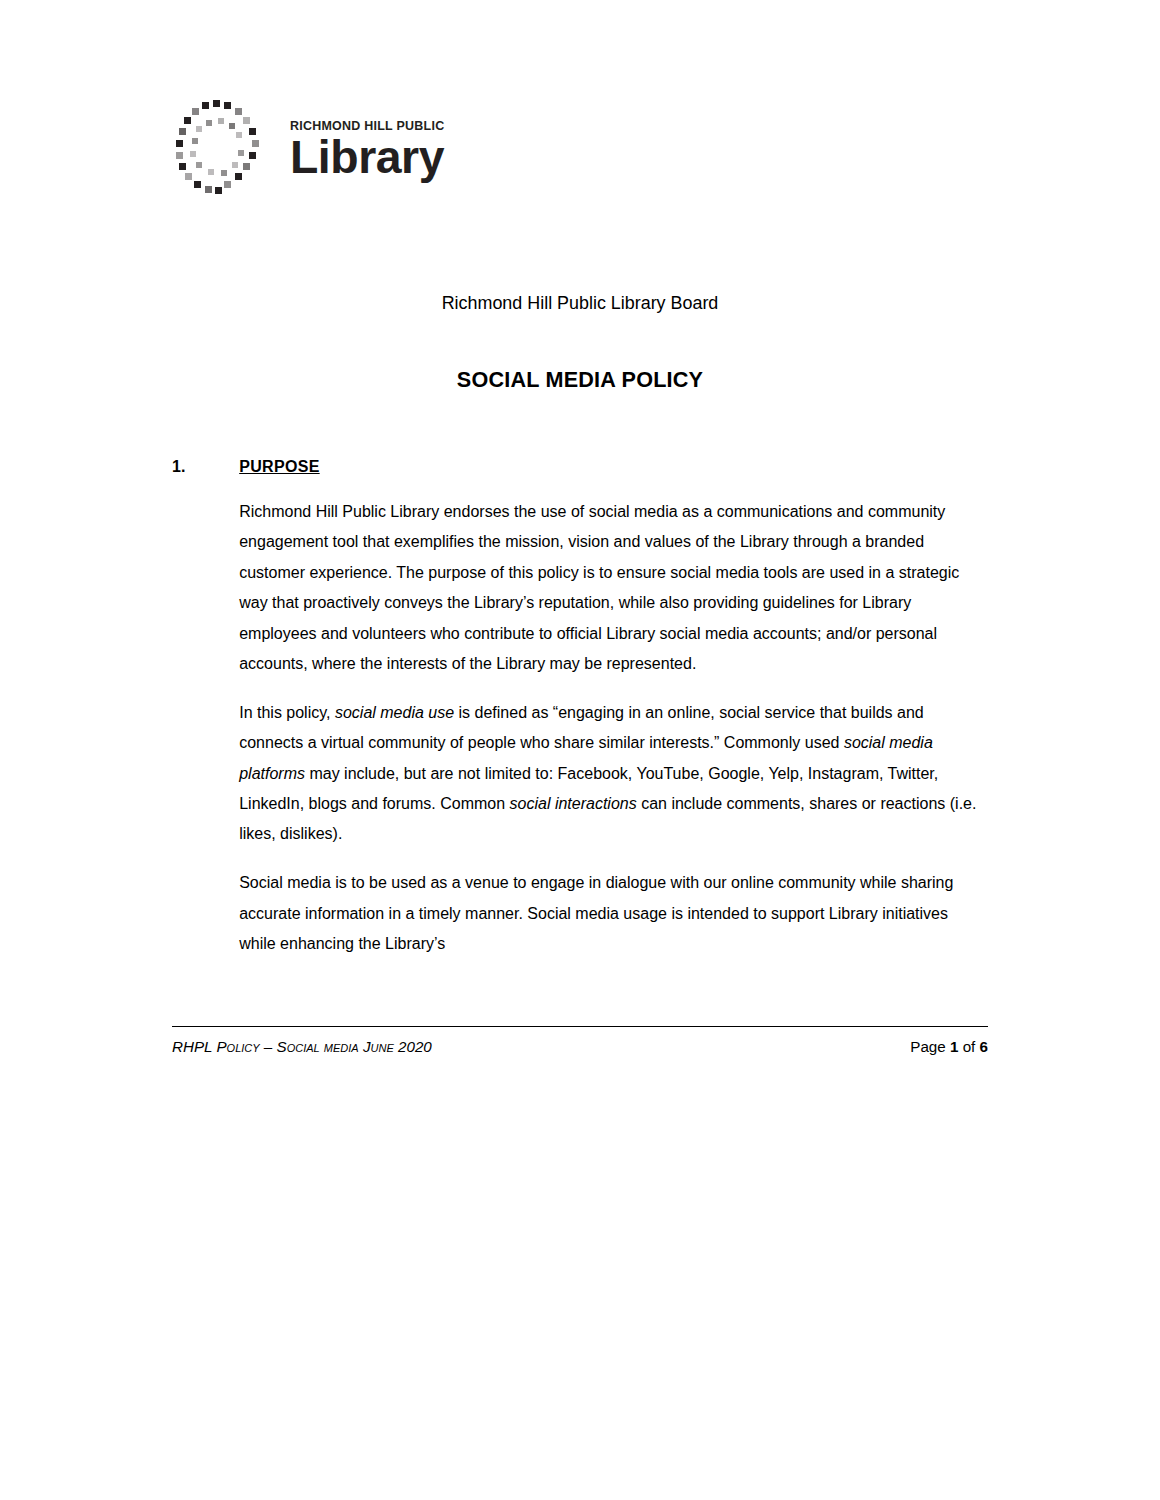Richmond Hill Public
Library
Richmond Hill Public Library Board
SOCIAL MEDIA POLICY
1.
PURPOSE
Richmond Hill Public Library endorses the use of social media as a communications and community engagement tool that exemplifies the mission, vision and values of the Library through a branded customer experience. The purpose of this policy is to ensure social media tools are used in a strategic way that proactively conveys the Library’s reputation, while also providing guidelines for Library employees and volunteers who contribute to official Library social media accounts; and/or personal accounts, where the interests of the Library may be represented.
In this policy, social media use is defined as “engaging in an online, social service that builds and connects a virtual community of people who share similar interests.” Commonly used social media platforms may include, but are not limited to: Facebook, YouTube, Google, Yelp, Instagram, Twitter, LinkedIn, blogs and forums. Common social interactions can include comments, shares or reactions (i.e. likes, dislikes).
Social media is to be used as a venue to engage in dialogue with our online community while sharing accurate information in a timely manner. Social media usage is intended to support Library initiatives while enhancing the Library’s
RHPL Policy – Social media June 2020
Page 1 of 6